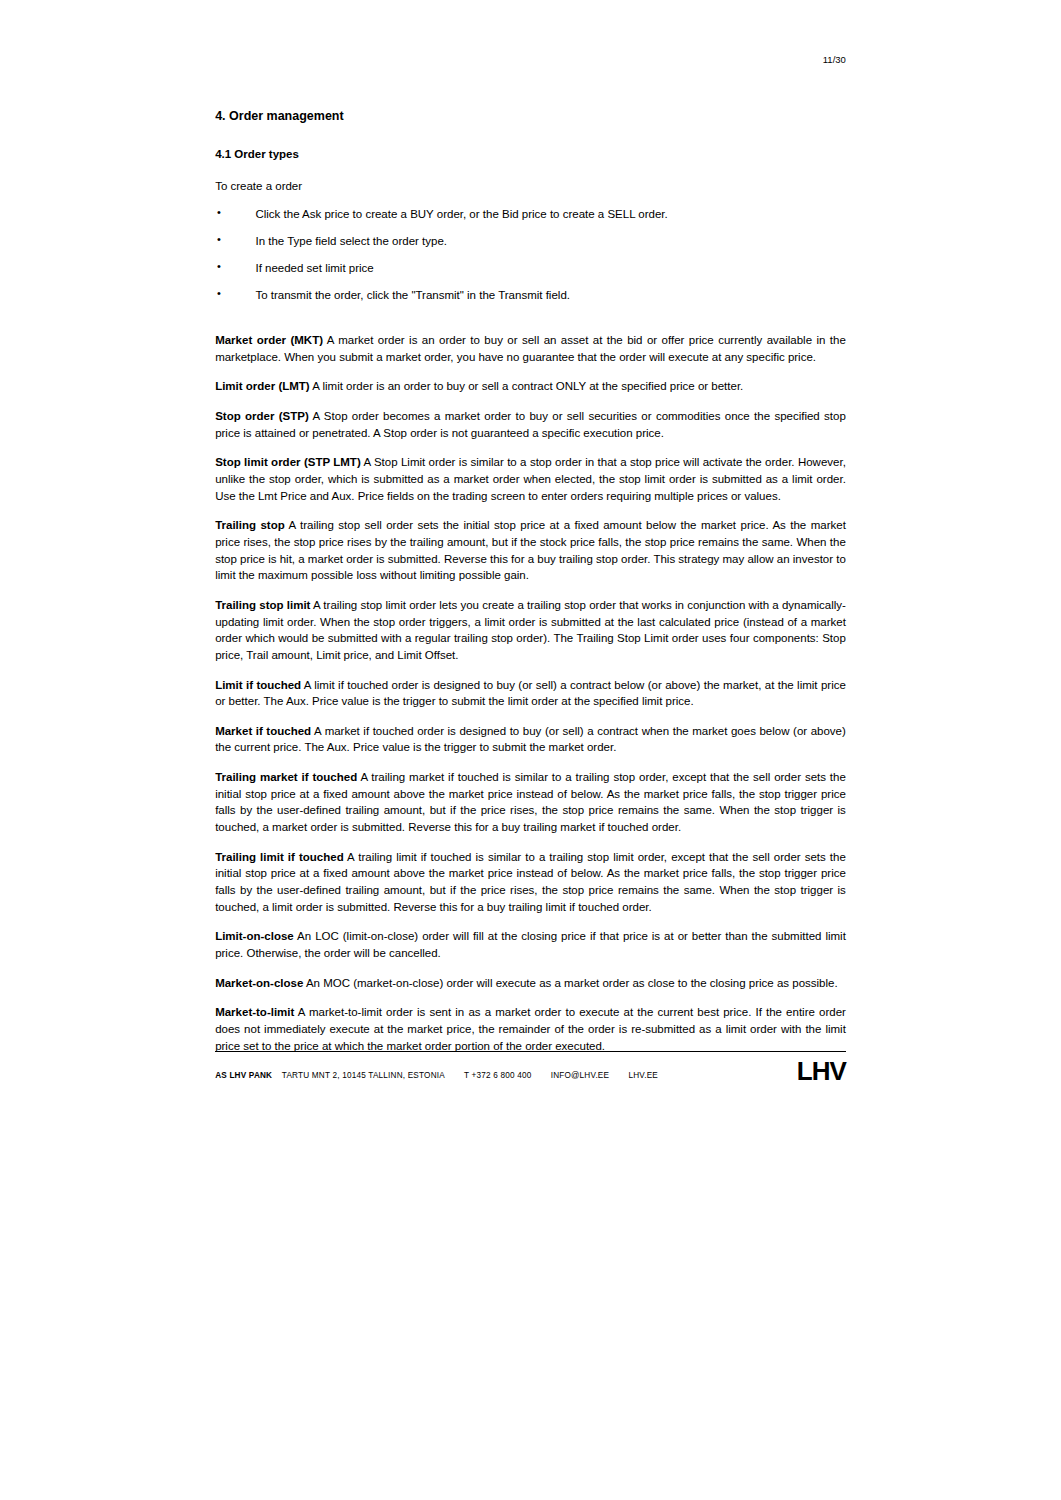11/30
4. Order management
4.1 Order types
To create a order
Click the Ask price to create a BUY order, or the Bid price to create a SELL order.
In the Type field select the order type.
If needed set limit price
To transmit the order, click the "Transmit" in the Transmit field.
Market order (MKT) A market order is an order to buy or sell an asset at the bid or offer price currently available in the marketplace. When you submit a market order, you have no guarantee that the order will execute at any specific price.
Limit order (LMT) A limit order is an order to buy or sell a contract ONLY at the specified price or better.
Stop order (STP) A Stop order becomes a market order to buy or sell securities or commodities once the specified stop price is attained or penetrated. A Stop order is not guaranteed a specific execution price.
Stop limit order (STP LMT) A Stop Limit order is similar to a stop order in that a stop price will activate the order. However, unlike the stop order, which is submitted as a market order when elected, the stop limit order is submitted as a limit order. Use the Lmt Price and Aux. Price fields on the trading screen to enter orders requiring multiple prices or values.
Trailing stop A trailing stop sell order sets the initial stop price at a fixed amount below the market price. As the market price rises, the stop price rises by the trailing amount, but if the stock price falls, the stop price remains the same. When the stop price is hit, a market order is submitted. Reverse this for a buy trailing stop order. This strategy may allow an investor to limit the maximum possible loss without limiting possible gain.
Trailing stop limit A trailing stop limit order lets you create a trailing stop order that works in conjunction with a dynamically-updating limit order. When the stop order triggers, a limit order is submitted at the last calculated price (instead of a market order which would be submitted with a regular trailing stop order). The Trailing Stop Limit order uses four components: Stop price, Trail amount, Limit price, and Limit Offset.
Limit if touched A limit if touched order is designed to buy (or sell) a contract below (or above) the market, at the limit price or better. The Aux. Price value is the trigger to submit the limit order at the specified limit price.
Market if touched A market if touched order is designed to buy (or sell) a contract when the market goes below (or above) the current price. The Aux. Price value is the trigger to submit the market order.
Trailing market if touched A trailing market if touched is similar to a trailing stop order, except that the sell order sets the initial stop price at a fixed amount above the market price instead of below. As the market price falls, the stop trigger price falls by the user-defined trailing amount, but if the price rises, the stop price remains the same. When the stop trigger is touched, a market order is submitted. Reverse this for a buy trailing market if touched order.
Trailing limit if touched A trailing limit if touched is similar to a trailing stop limit order, except that the sell order sets the initial stop price at a fixed amount above the market price instead of below. As the market price falls, the stop trigger price falls by the user-defined trailing amount, but if the price rises, the stop price remains the same. When the stop trigger is touched, a limit order is submitted. Reverse this for a buy trailing limit if touched order.
Limit-on-close An LOC (limit-on-close) order will fill at the closing price if that price is at or better than the submitted limit price. Otherwise, the order will be cancelled.
Market-on-close An MOC (market-on-close) order will execute as a market order as close to the closing price as possible.
Market-to-limit A market-to-limit order is sent in as a market order to execute at the current best price. If the entire order does not immediately execute at the market price, the remainder of the order is re-submitted as a limit order with the limit price set to the price at which the market order portion of the order executed.
AS LHV PANK TARTU MNT 2, 10145 TALLINN, ESTONIA T +372 6 800 400 INFO@LHV.EE LHV.EE
LHV